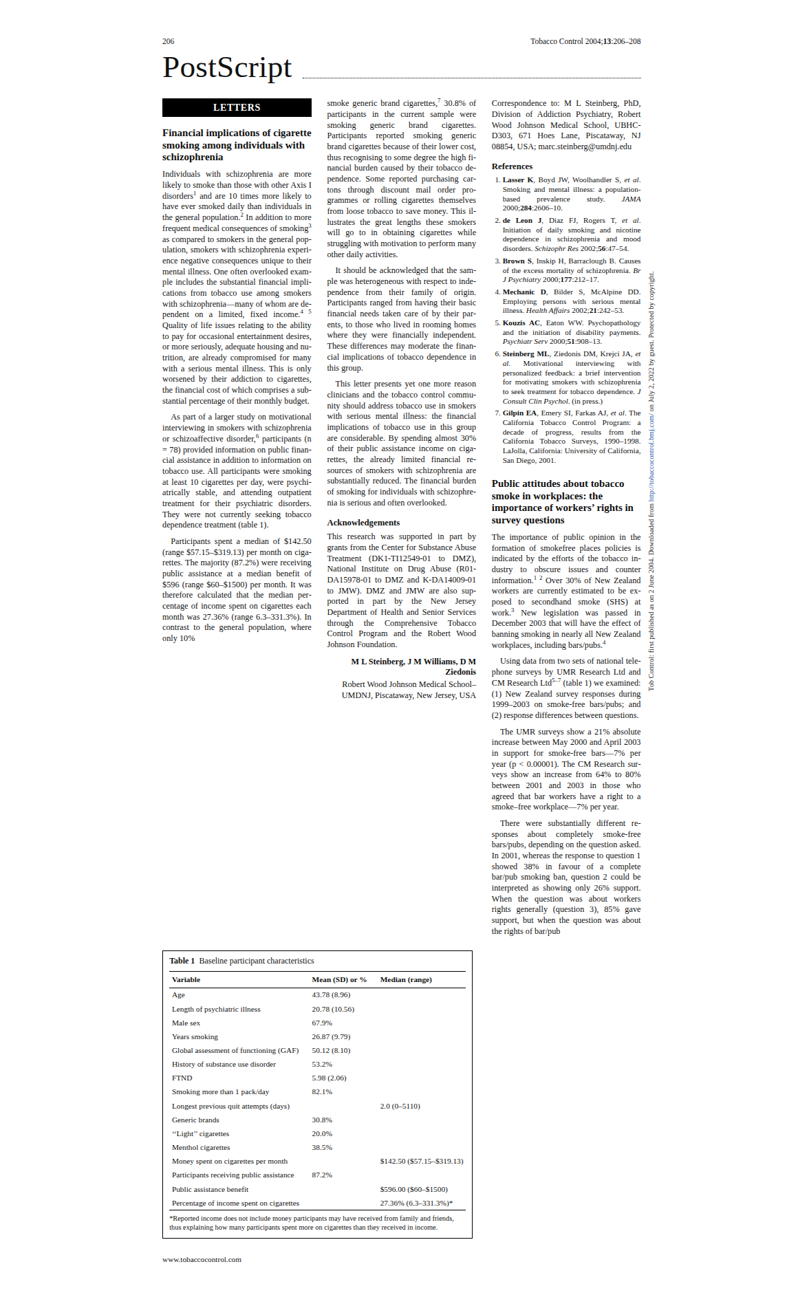Tob Control: first published as on 2 June 2004. Downloaded from http://tobaccocontrol.bmj.com/ on July 2, 2022 by guest. Protected by copyright.
206 Tobacco Control 2004;13:206–208
PostScript
LETTERS
Financial implications of cigarette smoking among individuals with schizophrenia
Individuals with schizophrenia are more likely to smoke than those with other Axis I disorders1 and are 10 times more likely to have ever smoked daily than individuals in the general population.2 In addition to more frequent medical consequences of smoking3 as compared to smokers in the general population, smokers with schizophrenia experience negative consequences unique to their mental illness. One often overlooked example includes the substantial financial implications from tobacco use among smokers with schizophrenia—many of whom are dependent on a limited, fixed income.4 5 Quality of life issues relating to the ability to pay for occasional entertainment desires, or more seriously, adequate housing and nutrition, are already compromised for many with a serious mental illness. This is only worsened by their addiction to cigarettes, the financial cost of which comprises a substantial percentage of their monthly budget.
As part of a larger study on motivational interviewing in smokers with schizophrenia or schizoaffective disorder,6 participants (n = 78) provided information on public financial assistance in addition to information on tobacco use. All participants were smoking at least 10 cigarettes per day, were psychiatrically stable, and attending outpatient treatment for their psychiatric disorders. They were not currently seeking tobacco dependence treatment (table 1).
Participants spent a median of $142.50 (range $57.15–$319.13) per month on cigarettes. The majority (87.2%) were receiving public assistance at a median benefit of $596 (range $60–$1500) per month. It was therefore calculated that the median percentage of income spent on cigarettes each month was 27.36% (range 6.3–331.3%). In contrast to the general population, where only 10%
smoke generic brand cigarettes,7 30.8% of participants in the current sample were smoking generic brand cigarettes. Participants reported smoking generic brand cigarettes because of their lower cost, thus recognising to some degree the high financial burden caused by their tobacco dependence. Some reported purchasing cartons through discount mail order programmes or rolling cigarettes themselves from loose tobacco to save money. This illustrates the great lengths these smokers will go to in obtaining cigarettes while struggling with motivation to perform many other daily activities.
It should be acknowledged that the sample was heterogeneous with respect to independence from their family of origin. Participants ranged from having their basic financial needs taken care of by their parents, to those who lived in rooming homes where they were financially independent. These differences may moderate the financial implications of tobacco dependence in this group.
This letter presents yet one more reason clinicians and the tobacco control community should address tobacco use in smokers with serious mental illness: the financial implications of tobacco use in this group are considerable. By spending almost 30% of their public assistance income on cigarettes, the already limited financial resources of smokers with schizophrenia are substantially reduced. The financial burden of smoking for individuals with schizophrenia is serious and often overlooked.
Acknowledgements
This research was supported in part by grants from the Center for Substance Abuse Treatment (DK1-TI12549-01 to DMZ), National Institute on Drug Abuse (R01-DA15978-01 to DMZ and K-DA14009-01 to JMW). DMZ and JMW are also supported in part by the New Jersey Department of Health and Senior Services through the Comprehensive Tobacco Control Program and the Robert Wood Johnson Foundation.
M L Steinberg, J M Williams, D M Ziedonis
Robert Wood Johnson Medical School–UMDNJ, Piscataway, New Jersey, USA
Correspondence to: M L Steinberg, PhD, Division of Addiction Psychiatry, Robert Wood Johnson Medical School, UBHC-D303, 671 Hoes Lane, Piscataway, NJ 08854, USA; marc.steinberg@umdnj.edu
References
Lasser K, Boyd JW, Woolhandler S, et al. Smoking and mental illness: a population-based prevalence study. JAMA 2000;284:2606–10.
de Leon J, Diaz FJ, Rogers T, et al. Initiation of daily smoking and nicotine dependence in schizophrenia and mood disorders. Schizophr Res 2002;56:47–54.
Brown S, Inskip H, Barraclough B. Causes of the excess mortality of schizophrenia. Br J Psychiatry 2000;177:212–17.
Mechanic D, Bilder S, McAlpine DD. Employing persons with serious mental illness. Health Affairs 2002;21:242–53.
Kouzis AC, Eaton WW. Psychopathology and the initiation of disability payments. Psychiatr Serv 2000;51:908–13.
Steinberg ML, Ziedonis DM, Krejci JA, et al. Motivational interviewing with personalized feedback: a brief intervention for motivating smokers with schizophrenia to seek treatment for tobacco dependence. J Consult Clin Psychol. (in press.)
Gilpin EA, Emery SI, Farkas AJ, et al. The California Tobacco Control Program: a decade of progress, results from the California Tobacco Surveys, 1990–1998. LaJolla, California: University of California, San Diego, 2001.
Public attitudes about tobacco smoke in workplaces: the importance of workers’ rights in survey questions
The importance of public opinion in the formation of smokefree places policies is indicated by the efforts of the tobacco industry to obscure issues and counter information.1 2 Over 30% of New Zealand workers are currently estimated to be exposed to secondhand smoke (SHS) at work.3 New legislation was passed in December 2003 that will have the effect of banning smoking in nearly all New Zealand workplaces, including bars/pubs.4
Using data from two sets of national telephone surveys by UMR Research Ltd and CM Research Ltd5–7 (table 1) we examined: (1) New Zealand survey responses during 1999–2003 on smoke-free bars/pubs; and (2) response differences between questions.
The UMR surveys show a 21% absolute increase between May 2000 and April 2003 in support for smoke-free bars—7% per year (p < 0.00001). The CM Research surveys show an increase from 64% to 80% between 2001 and 2003 in those who agreed that bar workers have a right to a smoke–free workplace—7% per year.
There were substantially different responses about completely smoke-free bars/pubs, depending on the question asked. In 2001, whereas the response to question 1 showed 38% in favour of a complete bar/pub smoking ban, question 2 could be interpreted as showing only 26% support. When the question was about workers rights generally (question 3), 85% gave support, but when the question was about the rights of bar/pub
Table 1 Baseline participant characteristics
| Variable | Mean (SD) or % | Median (range) |
| --- | --- | --- |
| Age | 43.78 (8.96) | |
| Length of psychiatric illness | 20.78 (10.56) | |
| Male sex | 67.9% | |
| Years smoking | 26.87 (9.79) | |
| Global assessment of functioning (GAF) | 50.12 (8.10) | |
| History of substance use disorder | 53.2% | |
| FTND | 5.98 (2.06) | |
| Smoking more than 1 pack/day | 82.1% | |
| Longest previous quit attempts (days) | | 2.0 (0–5110) |
| Generic brands | 30.8% | |
| ‘‘Light’’ cigarettes | 20.0% | |
| Menthol cigarettes | 38.5% | |
| Money spent on cigarettes per month | | $142.50 ($57.15–$319.13) |
| Participants receiving public assistance | 87.2% | |
| Public assistance benefit | | $596.00 ($60–$1500) |
| Percentage of income spent on cigarettes | | 27.36% (6.3–331.3%)* |
*Reported income does not include money participants may have received from family and friends, thus explaining how many participants spent more on cigarettes than they received in income.
www.tobaccocontrol.com